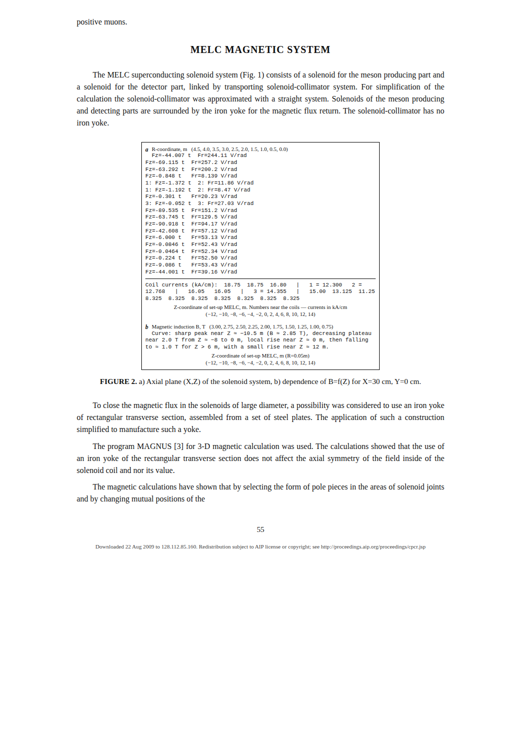positive muons.
MELC MAGNETIC SYSTEM
The MELC superconducting solenoid system (Fig. 1) consists of a solenoid for the meson producing part and a solenoid for the detector part, linked by transporting solenoid-collimator system. For simplification of the calculation the solenoid-collimator was approximated with a straight system. Solenoids of the meson producing and detecting parts are surrounded by the iron yoke for the magnetic flux return. The solenoid-collimator has no iron yoke.
a
R-coordinate, m (4.5, 4.0, 3.5, 3.0, 2.5, 2.0, 1.5, 1.0, 0.5, 0.0)
Fz=-44.007 t Fr=244.11 V/rad Fz=-69.115 t Fr=257.2 V/rad Fz=-63.292 t Fr=200.2 V/rad Fz=-0.848 t Fr=8.139 V/rad 1: Fz=-1.372 t 2: Fr=11.86 V/rad 1: Fz=-1.192 t 2: Fr=8.47 V/rad Fz=-0.301 t Fr=20.23 V/rad 3: Fz=-0.052 t 3: Fr=27.03 V/rad Fz=-89.535 t Fr=151.2 V/rad Fz=-63.745 t Fr=129.5 V/rad Fz=-90.918 t Fr=94.17 V/rad Fz=-42.608 t Fr=57.12 V/rad Fz=-6.000 t Fr=53.13 V/rad Fz=-0.0846 t Fr=52.43 V/rad Fz=-0.0464 t Fr=52.34 V/rad Fz=-0.224 t Fr=52.50 V/rad Fz=-9.086 t Fr=53.43 V/rad Fz=-44.001 t Fr=39.16 V/rad
Coil currents (kA/cm): 18.75 18.75 16.80 | 1 = 12.300 2 = 12.768 | 16.05 16.05 | 3 = 14.355 | 15.00 13.125 11.25 8.325 8.325 8.325 8.325 8.325 8.325 8.325
Z-coordinate of set-up MELC, m. Numbers near the coils — currents in kA/cm
(−12, −10, −8, −6, −4, −2, 0, 2, 4, 6, 8, 10, 12, 14)
b
Magnetic induction B, T (3.00, 2.75, 2.50, 2.25, 2.00, 1.75, 1.50, 1.25, 1.00, 0.75)
Curve: sharp peak near Z ≈ −10.5 m (B ≈ 2.85 T), decreasing plateau near 2.0 T from Z ≈ −8 to 0 m, local rise near Z ≈ 0 m, then falling to ≈ 1.0 T for Z > 6 m, with a small rise near Z ≈ 12 m.
Z-coordinate of set-up MELC, m (R=0.05m)
(−12, −10, −8, −6, −4, −2, 0, 2, 4, 6, 8, 10, 12, 14)
FIGURE 2. a) Axial plane (X,Z) of the solenoid system, b) dependence of B=f(Z) for X=30 cm, Y=0 cm.
To close the magnetic flux in the solenoids of large diameter, a possibility was considered to use an iron yoke of rectangular transverse section, assembled from a set of steel plates. The application of such a construction simplified to manufacture such a yoke.
The program MAGNUS [3] for 3-D magnetic calculation was used. The calculations showed that the use of an iron yoke of the rectangular transverse section does not affect the axial symmetry of the field inside of the solenoid coil and nor its value.
The magnetic calculations have shown that by selecting the form of pole pieces in the areas of solenoid joints and by changing mutual positions of the
55
Downloaded 22 Aug 2009 to 128.112.85.160. Redistribution subject to AIP license or copyright; see http://proceedings.aip.org/proceedings/cpcr.jsp